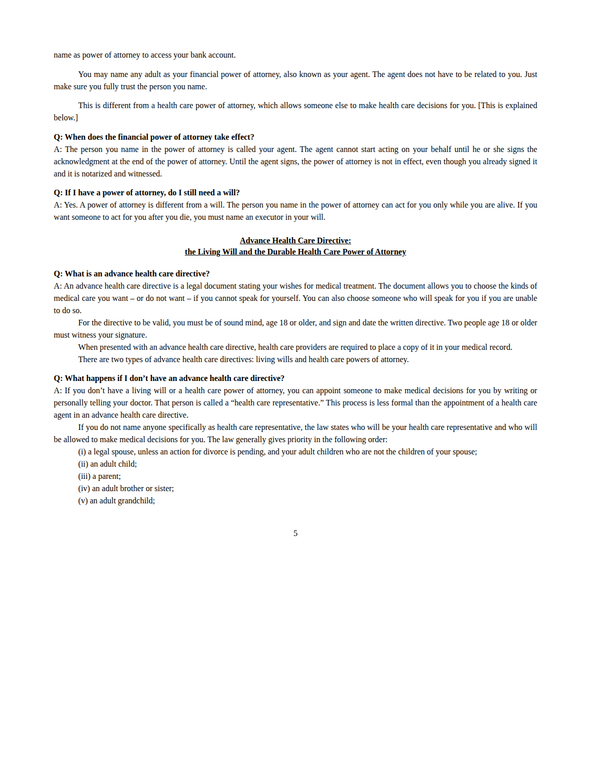name as power of attorney to access your bank account.
You may name any adult as your financial power of attorney, also known as your agent. The agent does not have to be related to you. Just make sure you fully trust the person you name.
This is different from a health care power of attorney, which allows someone else to make health care decisions for you. [This is explained below.]
Q: When does the financial power of attorney take effect?
A: The person you name in the power of attorney is called your agent. The agent cannot start acting on your behalf until he or she signs the acknowledgment at the end of the power of attorney. Until the agent signs, the power of attorney is not in effect, even though you already signed it and it is notarized and witnessed.
Q: If I have a power of attorney, do I still need a will?
A: Yes. A power of attorney is different from a will. The person you name in the power of attorney can act for you only while you are alive. If you want someone to act for you after you die, you must name an executor in your will.
Advance Health Care Directive:
the Living Will and the Durable Health Care Power of Attorney
Q: What is an advance health care directive?
A: An advance health care directive is a legal document stating your wishes for medical treatment. The document allows you to choose the kinds of medical care you want – or do not want – if you cannot speak for yourself. You can also choose someone who will speak for you if you are unable to do so.
For the directive to be valid, you must be of sound mind, age 18 or older, and sign and date the written directive. Two people age 18 or older must witness your signature.
When presented with an advance health care directive, health care providers are required to place a copy of it in your medical record.
There are two types of advance health care directives: living wills and health care powers of attorney.
Q: What happens if I don’t have an advance health care directive?
A: If you don’t have a living will or a health care power of attorney, you can appoint someone to make medical decisions for you by writing or personally telling your doctor. That person is called a “health care representative.” This process is less formal than the appointment of a health care agent in an advance health care directive.
If you do not name anyone specifically as health care representative, the law states who will be your health care representative and who will be allowed to make medical decisions for you. The law generally gives priority in the following order:
(i) a legal spouse, unless an action for divorce is pending, and your adult children who are not the children of your spouse;
(ii) an adult child;
(iii) a parent;
(iv) an adult brother or sister;
(v) an adult grandchild;
5